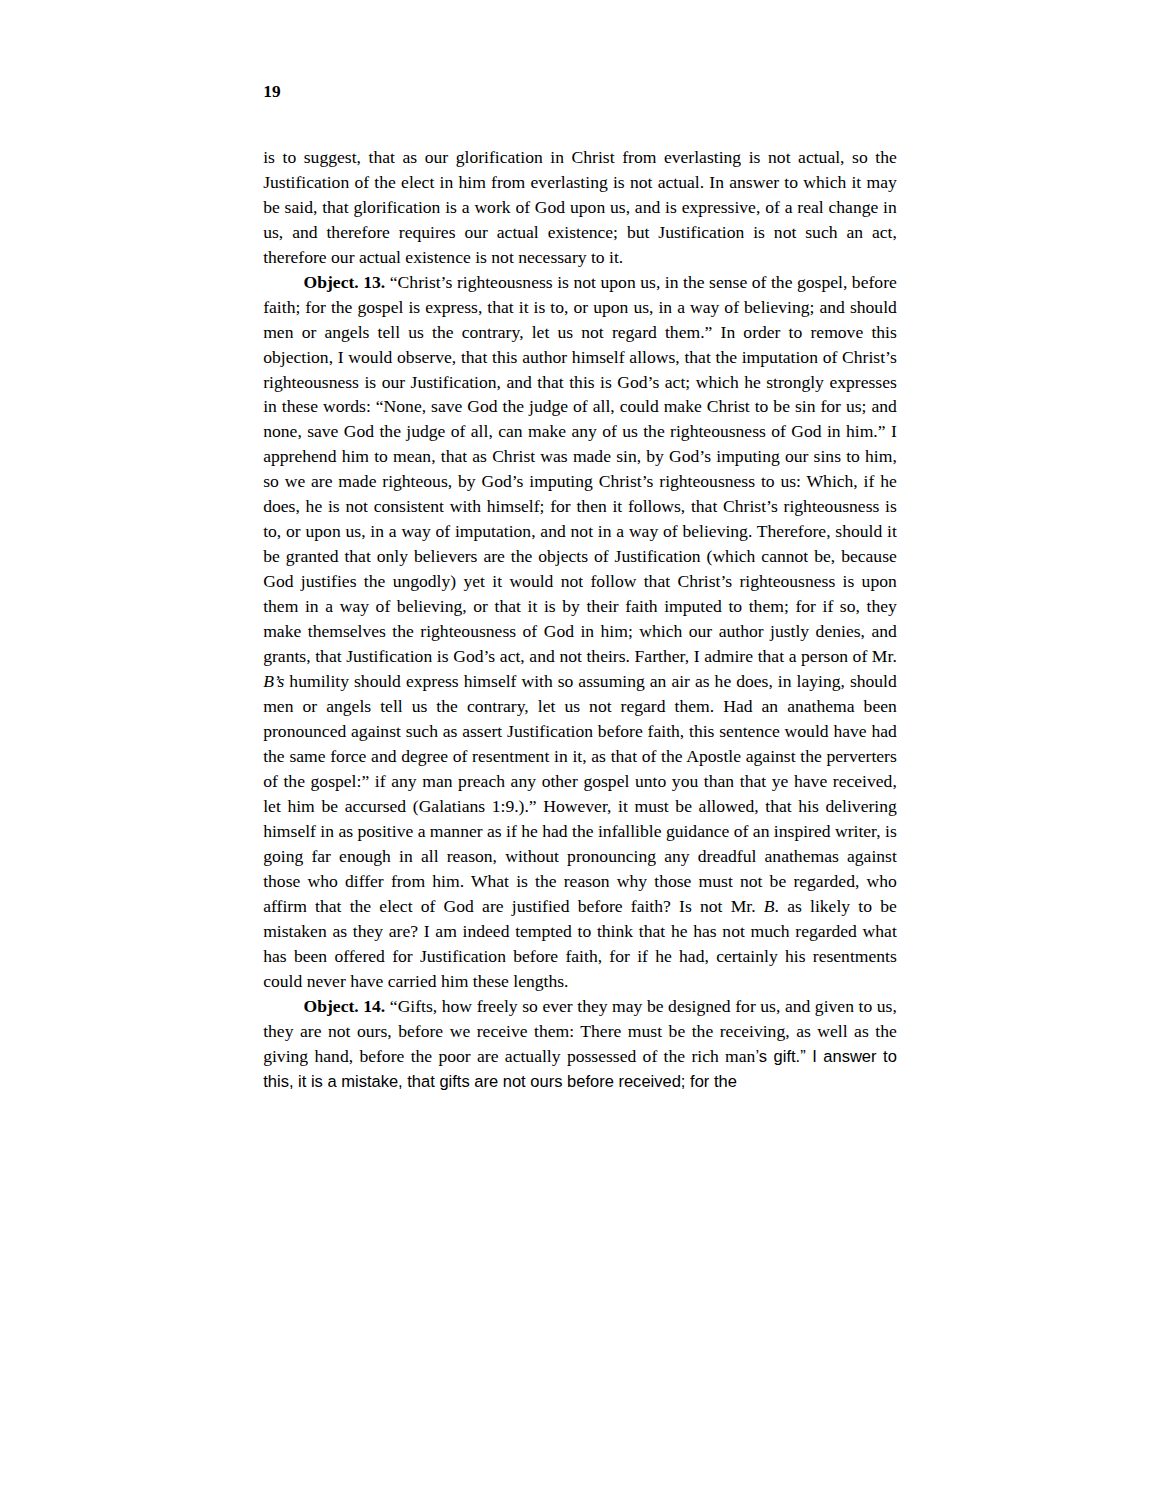19
is to suggest, that as our glorification in Christ from everlasting is not actual, so the Justification of the elect in him from everlasting is not actual. In answer to which it may be said, that glorification is a work of God upon us, and is expressive, of a real change in us, and therefore requires our actual existence; but Justification is not such an act, therefore our actual existence is not necessary to it.
Object. 13. “Christ’s righteousness is not upon us, in the sense of the gospel, before faith; for the gospel is express, that it is to, or upon us, in a way of believing; and should men or angels tell us the contrary, let us not regard them.” In order to remove this objection, I would observe, that this author himself allows, that the imputation of Christ’s righteousness is our Justification, and that this is God’s act; which he strongly expresses in these words: “None, save God the judge of all, could make Christ to be sin for us; and none, save God the judge of all, can make any of us the righteousness of God in him.” I apprehend him to mean, that as Christ was made sin, by God’s imputing our sins to him, so we are made righteous, by God’s imputing Christ’s righteousness to us: Which, if he does, he is not consistent with himself; for then it follows, that Christ’s righteousness is to, or upon us, in a way of imputation, and not in a way of believing. Therefore, should it be granted that only believers are the objects of Justification (which cannot be, because God justifies the ungodly) yet it would not follow that Christ’s righteousness is upon them in a way of believing, or that it is by their faith imputed to them; for if so, they make themselves the righteousness of God in him; which our author justly denies, and grants, that Justification is God’s act, and not theirs. Farther, I admire that a person of Mr. B’s humility should express himself with so assuming an air as he does, in laying, should men or angels tell us the contrary, let us not regard them. Had an anathema been pronounced against such as assert Justification before faith, this sentence would have had the same force and degree of resentment in it, as that of the Apostle against the perverters of the gospel:” if any man preach any other gospel unto you than that ye have received, let him be accursed (Galatians 1:9.).” However, it must be allowed, that his delivering himself in as positive a manner as if he had the infallible guidance of an inspired writer, is going far enough in all reason, without pronouncing any dreadful anathemas against those who differ from him. What is the reason why those must not be regarded, who affirm that the elect of God are justified before faith? Is not Mr. B. as likely to be mistaken as they are? I am indeed tempted to think that he has not much regarded what has been offered for Justification before faith, for if he had, certainly his resentments could never have carried him these lengths.
Object. 14. “Gifts, how freely so ever they may be designed for us, and given to us, they are not ours, before we receive them: There must be the receiving, as well as the giving hand, before the poor are actually possessed of the rich man’s gift.” I answer to this, it is a mistake, that gifts are not ours before received; for the